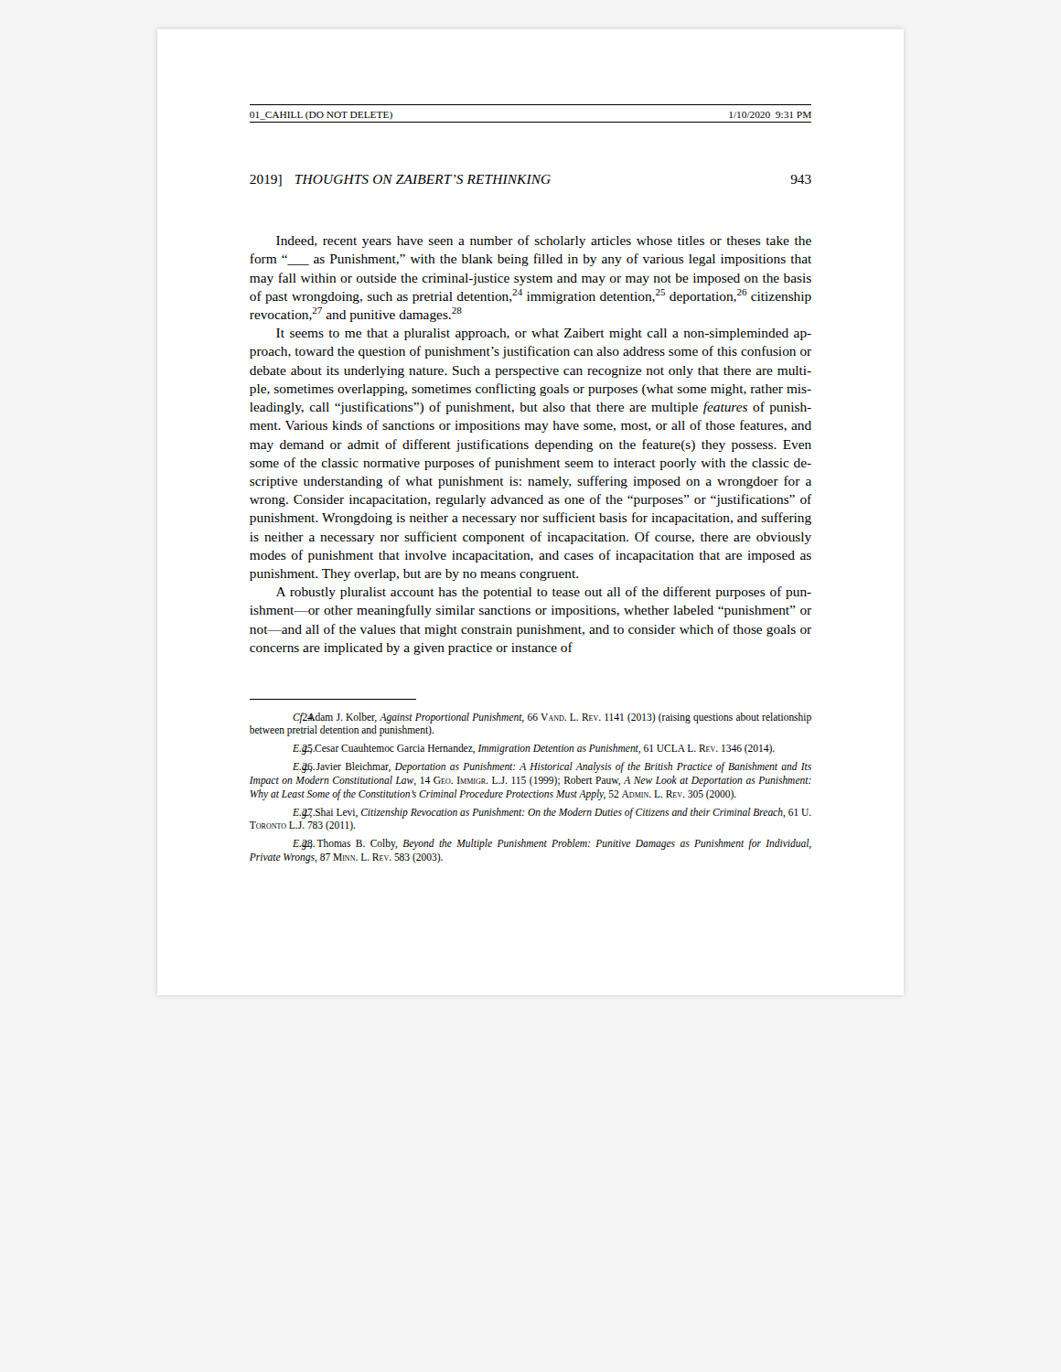01_CAHILL (DO NOT DELETE) 1/10/2020 9:31 PM
2019] THOUGHTS ON ZAIBERT’S RETHINKING 943
Indeed, recent years have seen a number of scholarly articles whose titles or theses take the form “___ as Punishment,” with the blank being filled in by any of various legal impositions that may fall within or outside the criminal-justice system and may or may not be imposed on the basis of past wrongdoing, such as pretrial detention,24 immigration detention,25 deportation,26 citizenship revocation,27 and punitive damages.28
It seems to me that a pluralist approach, or what Zaibert might call a non-simpleminded approach, toward the question of punishment’s justification can also address some of this confusion or debate about its underlying nature. Such a perspective can recognize not only that there are multiple, sometimes overlapping, sometimes conflicting goals or purposes (what some might, rather misleadingly, call “justifications”) of punishment, but also that there are multiple features of punishment. Various kinds of sanctions or impositions may have some, most, or all of those features, and may demand or admit of different justifications depending on the feature(s) they possess. Even some of the classic normative purposes of punishment seem to interact poorly with the classic descriptive understanding of what punishment is: namely, suffering imposed on a wrongdoer for a wrong. Consider incapacitation, regularly advanced as one of the “purposes” or “justifications” of punishment. Wrongdoing is neither a necessary nor sufficient basis for incapacitation, and suffering is neither a necessary nor sufficient component of incapacitation. Of course, there are obviously modes of punishment that involve incapacitation, and cases of incapacitation that are imposed as punishment. They overlap, but are by no means congruent.
A robustly pluralist account has the potential to tease out all of the different purposes of punishment—or other meaningfully similar sanctions or impositions, whether labeled “punishment” or not—and all of the values that might constrain punishment, and to consider which of those goals or concerns are implicated by a given practice or instance of
24. Cf. Adam J. Kolber, Against Proportional Punishment, 66 Vand. L. Rev. 1141 (2013) (raising questions about relationship between pretrial detention and punishment).
25. E.g., Cesar Cuauhtemoc Garcia Hernandez, Immigration Detention as Punishment, 61 UCLA L. Rev. 1346 (2014).
26. E.g., Javier Bleichmar, Deportation as Punishment: A Historical Analysis of the British Practice of Banishment and Its Impact on Modern Constitutional Law, 14 Geo. Immigr. L.J. 115 (1999); Robert Pauw, A New Look at Deportation as Punishment: Why at Least Some of the Constitution’s Criminal Procedure Protections Must Apply, 52 Admin. L. Rev. 305 (2000).
27. E.g., Shai Levi, Citizenship Revocation as Punishment: On the Modern Duties of Citizens and their Criminal Breach, 61 U. Toronto L.J. 783 (2011).
28. E.g., Thomas B. Colby, Beyond the Multiple Punishment Problem: Punitive Damages as Punishment for Individual, Private Wrongs, 87 Minn. L. Rev. 583 (2003).